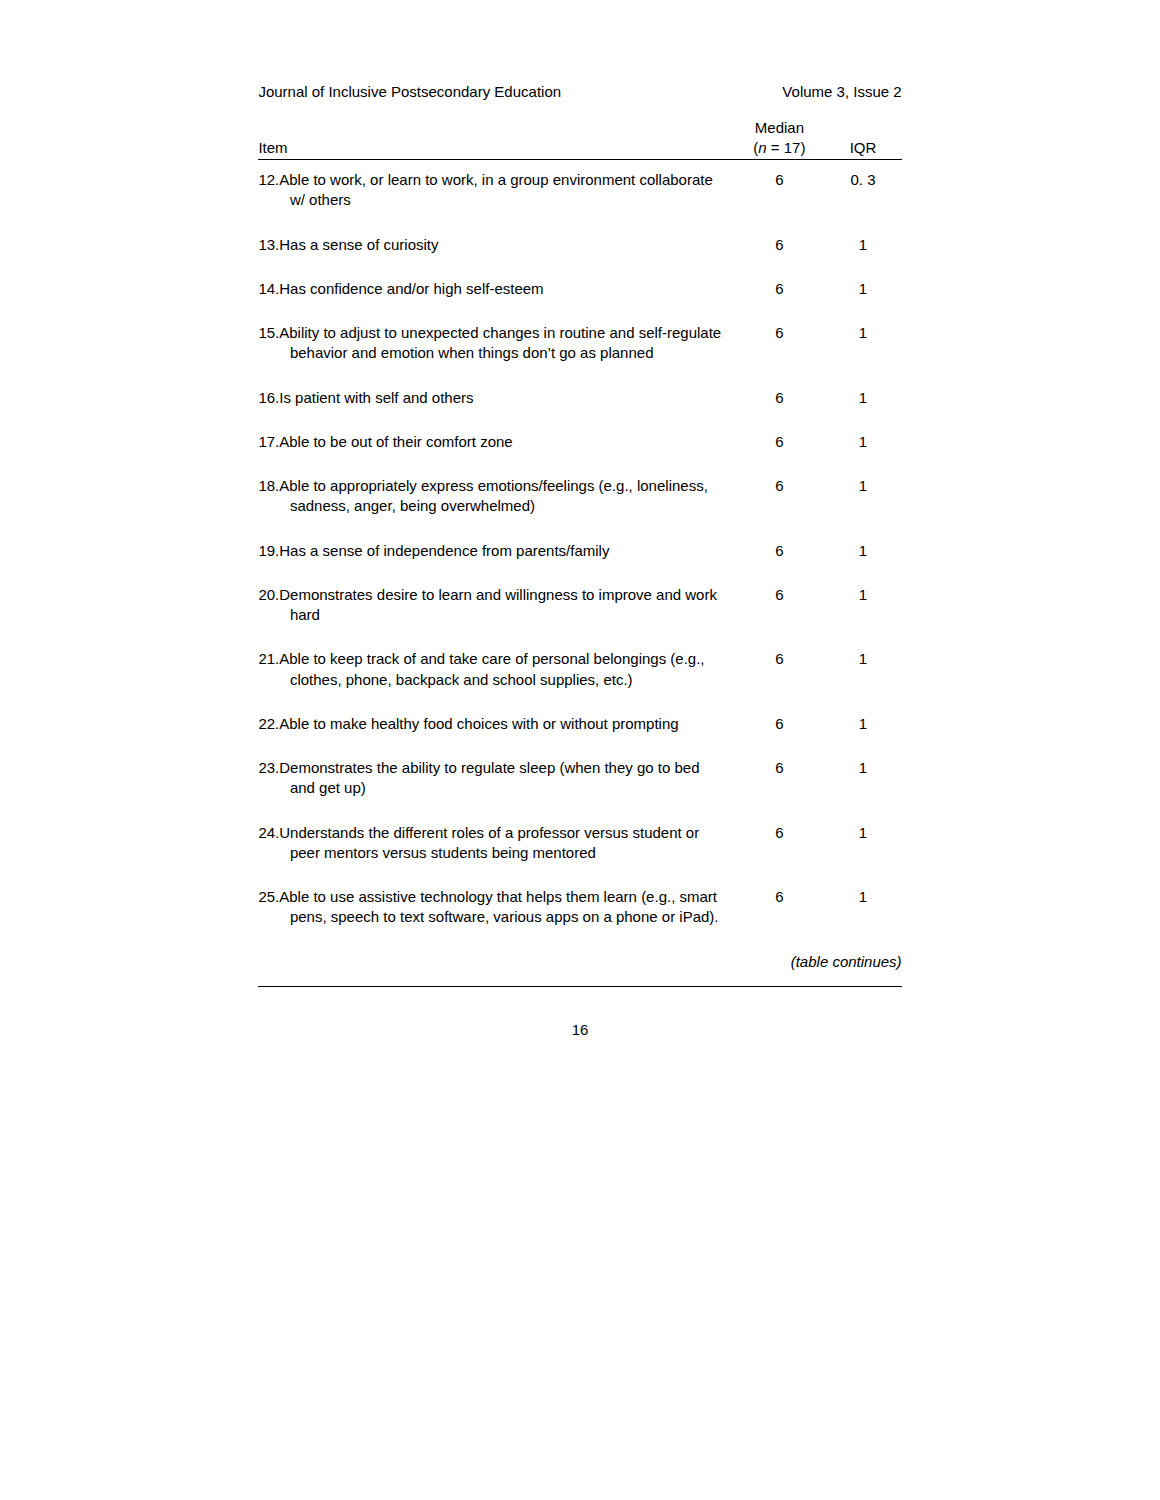Journal of Inclusive Postsecondary Education Volume 3, Issue 2
| | Median | |
| --- | --- | --- |
| Item | ( n = 17) | IQR |
| 12. Able to work, or learn to work, in a group environment collaborate w/ others | 6 | 0. 3 |
| 13. Has a sense of curiosity | 6 | 1 |
| 14. Has confidence and/or high self-esteem | 6 | 1 |
| 15. Ability to adjust to unexpected changes in routine and self-regulate behavior and emotion when things don’t go as planned | 6 | 1 |
| 16. Is patient with self and others | 6 | 1 |
| 17. Able to be out of their comfort zone | 6 | 1 |
| 18. Able to appropriately express emotions/feelings (e.g., loneliness, sadness, anger, being overwhelmed) | 6 | 1 |
| 19. Has a sense of independence from parents/family | 6 | 1 |
| 20. Demonstrates desire to learn and willingness to improve and work hard | 6 | 1 |
| 21. Able to keep track of and take care of personal belongings (e.g., clothes, phone, backpack and school supplies, etc.) | 6 | 1 |
| 22. Able to make healthy food choices with or without prompting | 6 | 1 |
| 23. Demonstrates the ability to regulate sleep (when they go to bed and get up) | 6 | 1 |
| 24. Understands the different roles of a professor versus student or peer mentors versus students being mentored | 6 | 1 |
| 25. Able to use assistive technology that helps them learn (e.g., smart pens, speech to text software, various apps on a phone or iPad). | 6 | 1 |
| (table continues) |
16